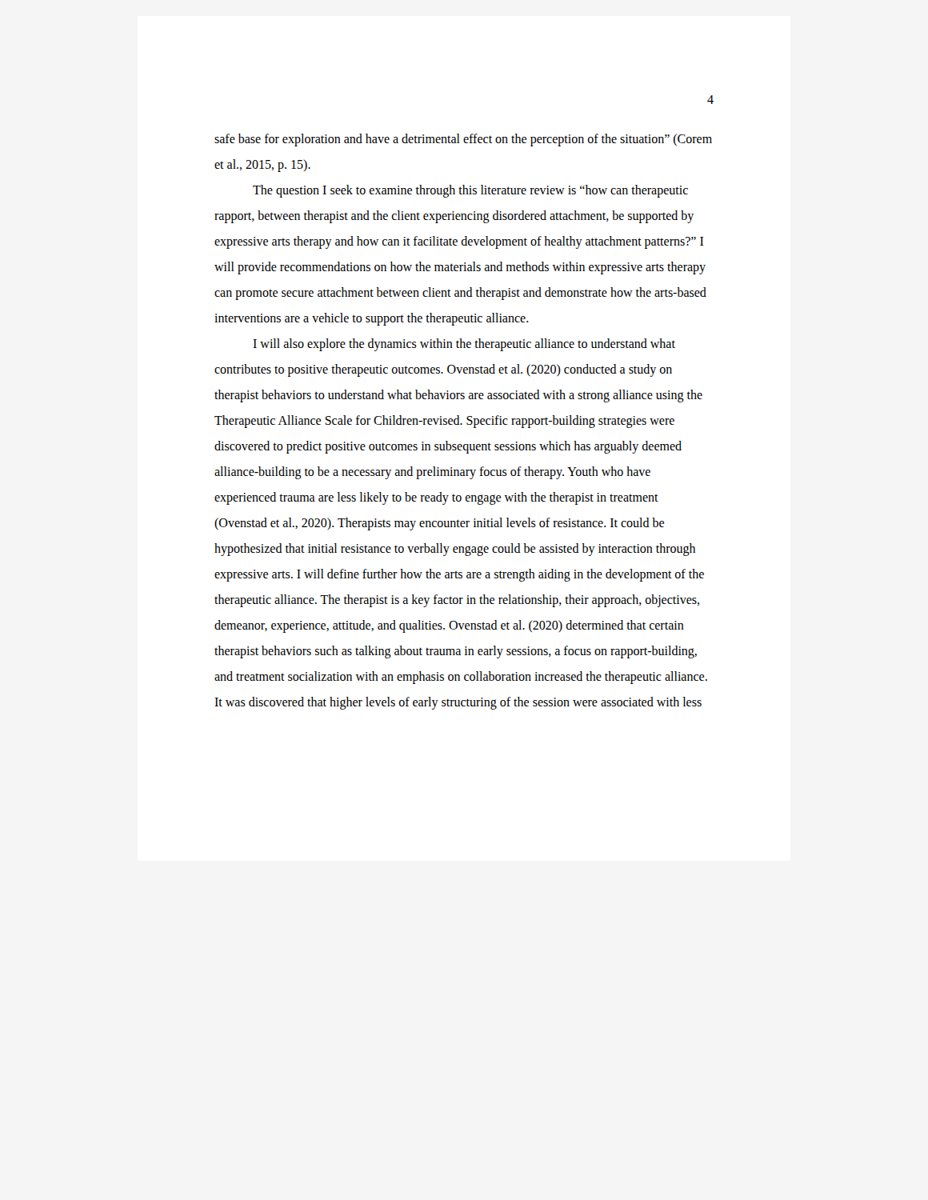4
safe base for exploration and have a detrimental effect on the perception of the situation” (Corem et al., 2015, p. 15).
The question I seek to examine through this literature review is “how can therapeutic rapport, between therapist and the client experiencing disordered attachment, be supported by expressive arts therapy and how can it facilitate development of healthy attachment patterns?” I will provide recommendations on how the materials and methods within expressive arts therapy can promote secure attachment between client and therapist and demonstrate how the arts-based interventions are a vehicle to support the therapeutic alliance.
I will also explore the dynamics within the therapeutic alliance to understand what contributes to positive therapeutic outcomes. Ovenstad et al. (2020) conducted a study on therapist behaviors to understand what behaviors are associated with a strong alliance using the Therapeutic Alliance Scale for Children-revised. Specific rapport-building strategies were discovered to predict positive outcomes in subsequent sessions which has arguably deemed alliance-building to be a necessary and preliminary focus of therapy. Youth who have experienced trauma are less likely to be ready to engage with the therapist in treatment (Ovenstad et al., 2020). Therapists may encounter initial levels of resistance. It could be hypothesized that initial resistance to verbally engage could be assisted by interaction through expressive arts. I will define further how the arts are a strength aiding in the development of the therapeutic alliance. The therapist is a key factor in the relationship, their approach, objectives, demeanor, experience, attitude, and qualities. Ovenstad et al. (2020) determined that certain therapist behaviors such as talking about trauma in early sessions, a focus on rapport-building, and treatment socialization with an emphasis on collaboration increased the therapeutic alliance. It was discovered that higher levels of early structuring of the session were associated with less